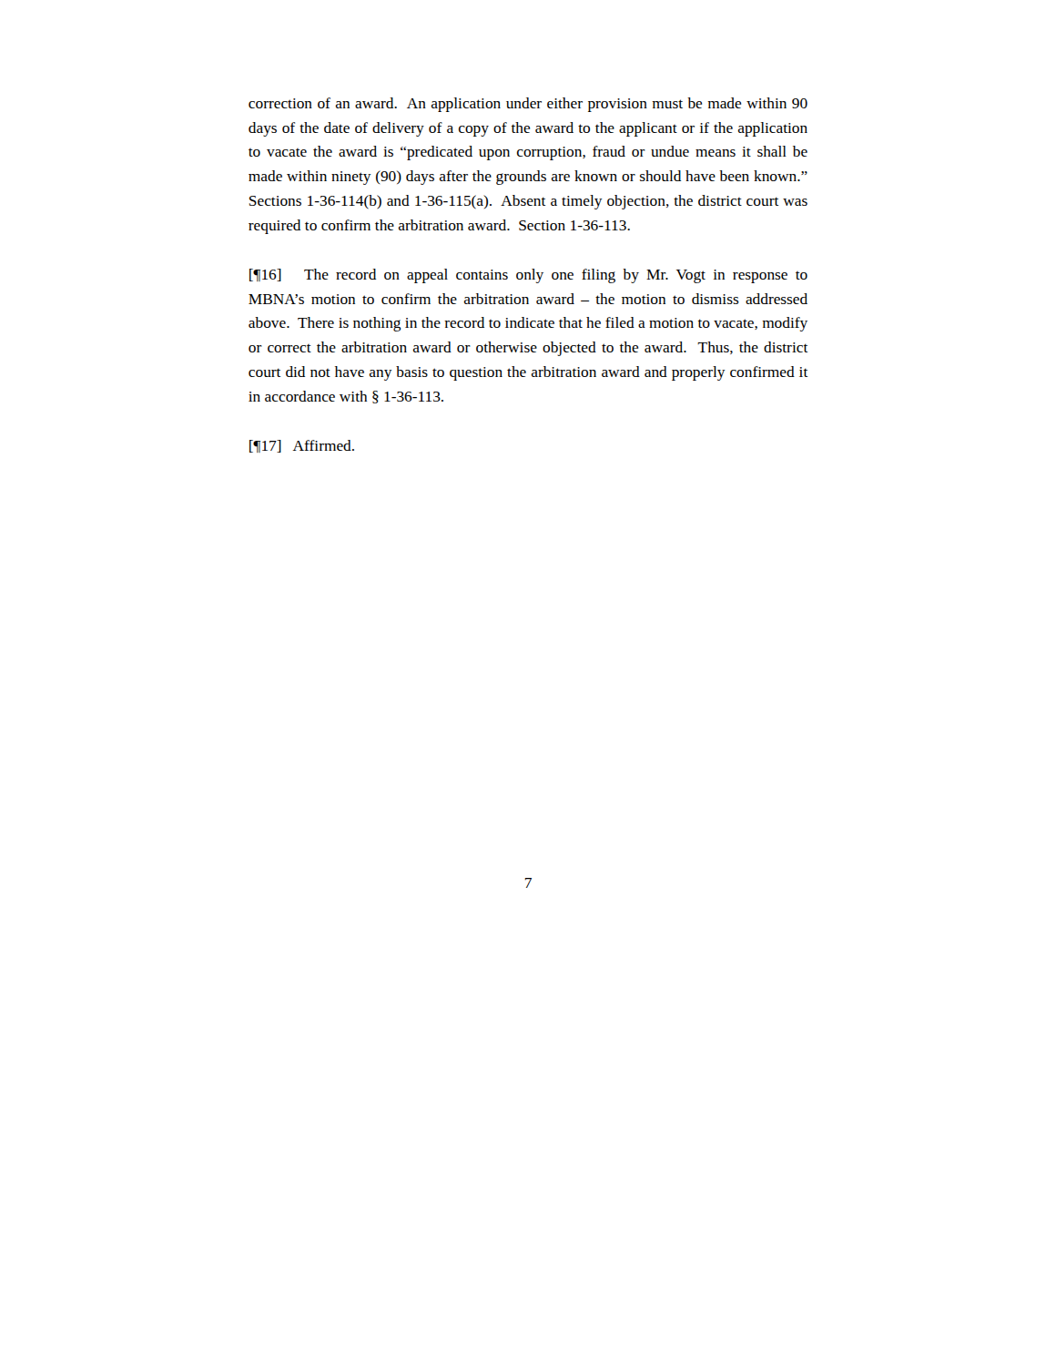correction of an award. An application under either provision must be made within 90 days of the date of delivery of a copy of the award to the applicant or if the application to vacate the award is “predicated upon corruption, fraud or undue means it shall be made within ninety (90) days after the grounds are known or should have been known.” Sections 1-36-114(b) and 1-36-115(a). Absent a timely objection, the district court was required to confirm the arbitration award. Section 1-36-113.
[¶16] The record on appeal contains only one filing by Mr. Vogt in response to MBNA’s motion to confirm the arbitration award – the motion to dismiss addressed above. There is nothing in the record to indicate that he filed a motion to vacate, modify or correct the arbitration award or otherwise objected to the award. Thus, the district court did not have any basis to question the arbitration award and properly confirmed it in accordance with § 1-36-113.
[¶17] Affirmed.
7